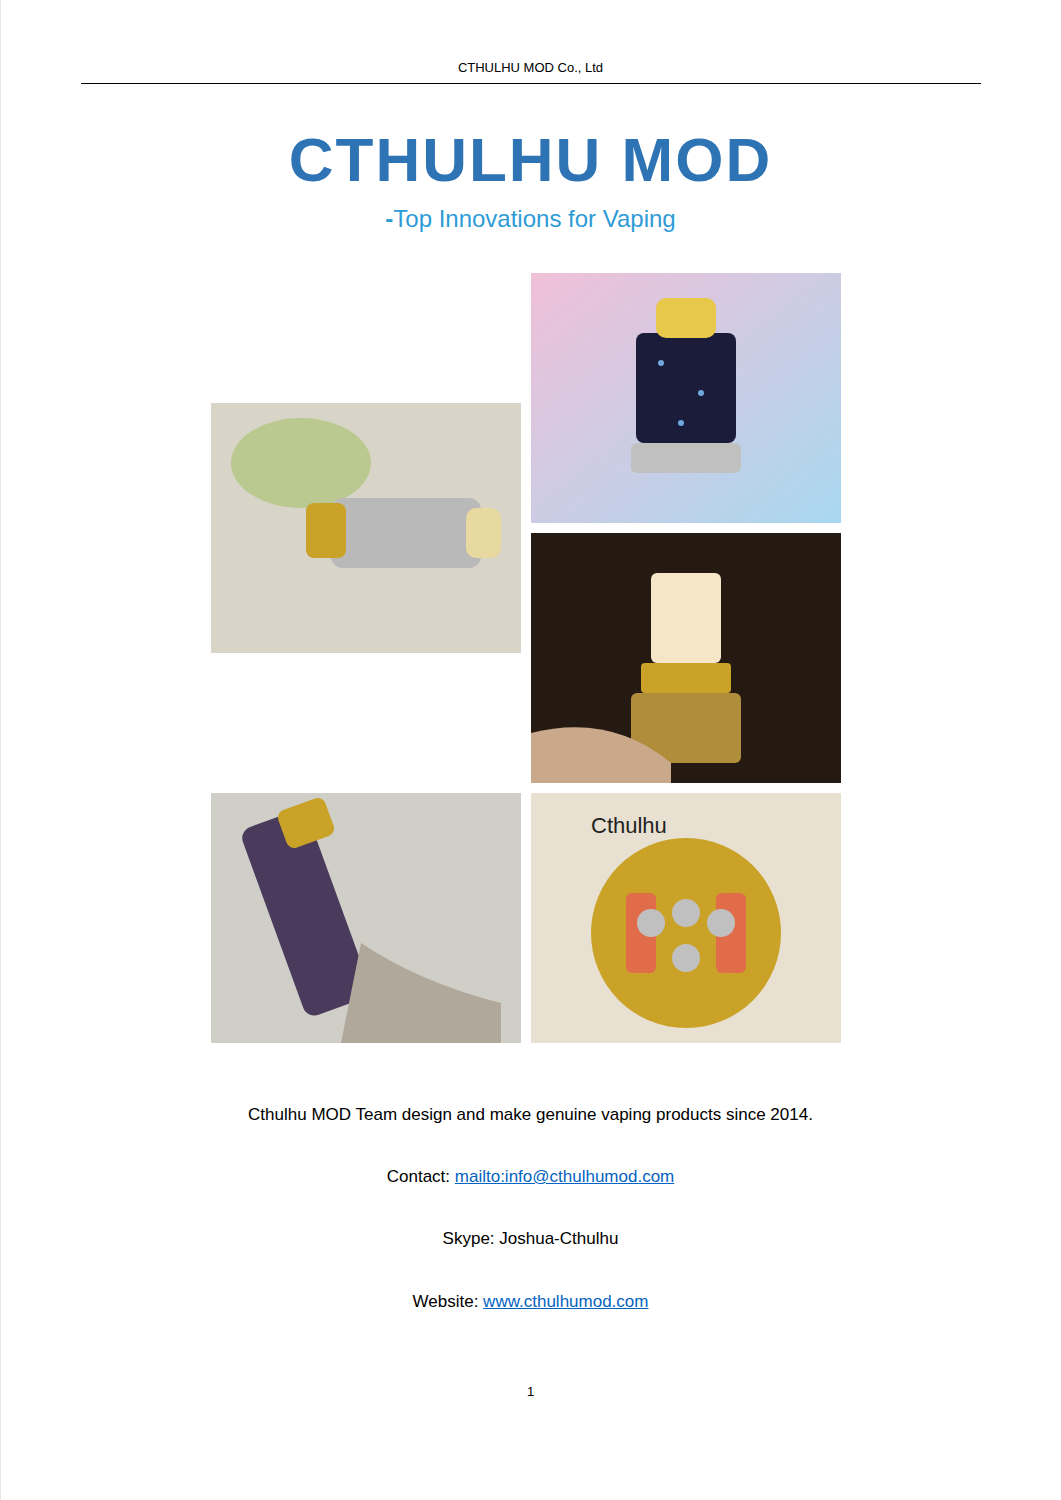CTHULHU MOD Co., Ltd
CTHULHU MOD
-Top Innovations for Vaping
Cthulhu MOD Team design and make genuine vaping products since 2014.
Contact: mailto:info@cthulhumod.com
Skype: Joshua-Cthulhu
Website: www.cthulhumod.com
1